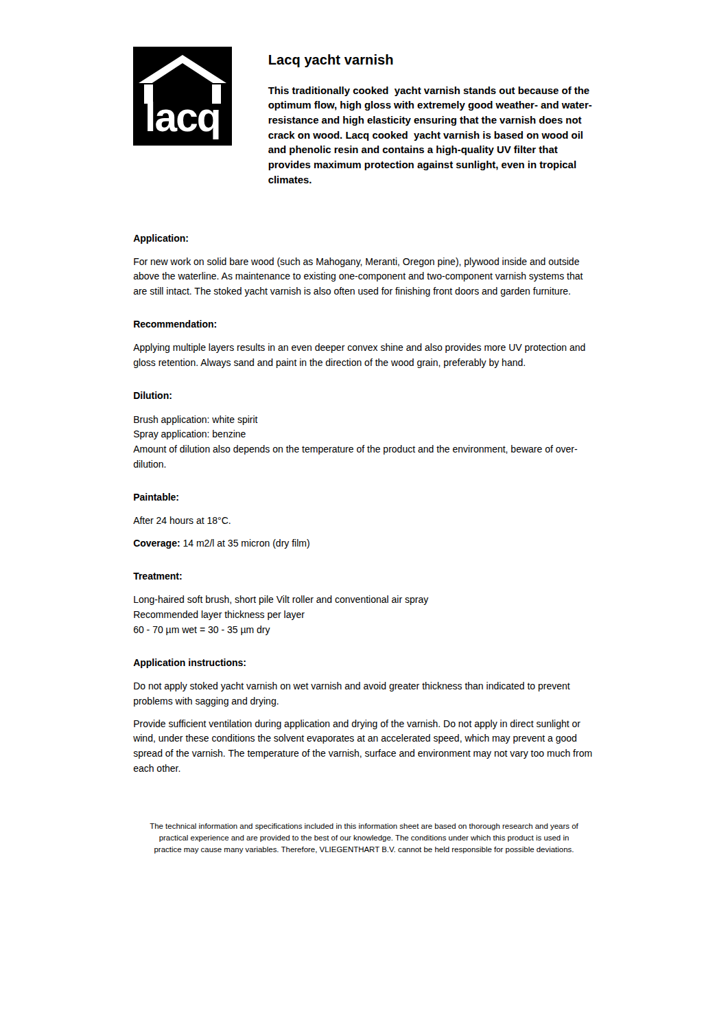lacq
Lacq yacht varnish
This traditionally cooked yacht varnish stands out because of the optimum flow, high gloss with extremely good weather- and water-resistance and high elasticity ensuring that the varnish does not crack on wood. Lacq cooked yacht varnish is based on wood oil and phenolic resin and contains a high-quality UV filter that provides maximum protection against sunlight, even in tropical climates.
Application:
For new work on solid bare wood (such as Mahogany, Meranti, Oregon pine), plywood inside and outside above the waterline. As maintenance to existing one-component and two-component varnish systems that are still intact. The stoked yacht varnish is also often used for finishing front doors and garden furniture.
Recommendation:
Applying multiple layers results in an even deeper convex shine and also provides more UV protection and gloss retention. Always sand and paint in the direction of the wood grain, preferably by hand.
Dilution:
Brush application: white spirit
Spray application: benzine
Amount of dilution also depends on the temperature of the product and the environment, beware of over-dilution.
Paintable:
After 24 hours at 18°C.
Coverage: 14 m2/l at 35 micron (dry film)
Treatment:
Long-haired soft brush, short pile Vilt roller and conventional air spray
Recommended layer thickness per layer
60 - 70 µm wet = 30 - 35 µm dry
Application instructions:
Do not apply stoked yacht varnish on wet varnish and avoid greater thickness than indicated to prevent problems with sagging and drying.
Provide sufficient ventilation during application and drying of the varnish. Do not apply in direct sunlight or wind, under these conditions the solvent evaporates at an accelerated speed, which may prevent a good spread of the varnish. The temperature of the varnish, surface and environment may not vary too much from each other.
The technical information and specifications included in this information sheet are based on thorough research and years of practical experience and are provided to the best of our knowledge. The conditions under which this product is used in practice may cause many variables. Therefore, VLIEGENTHART B.V. cannot be held responsible for possible deviations.